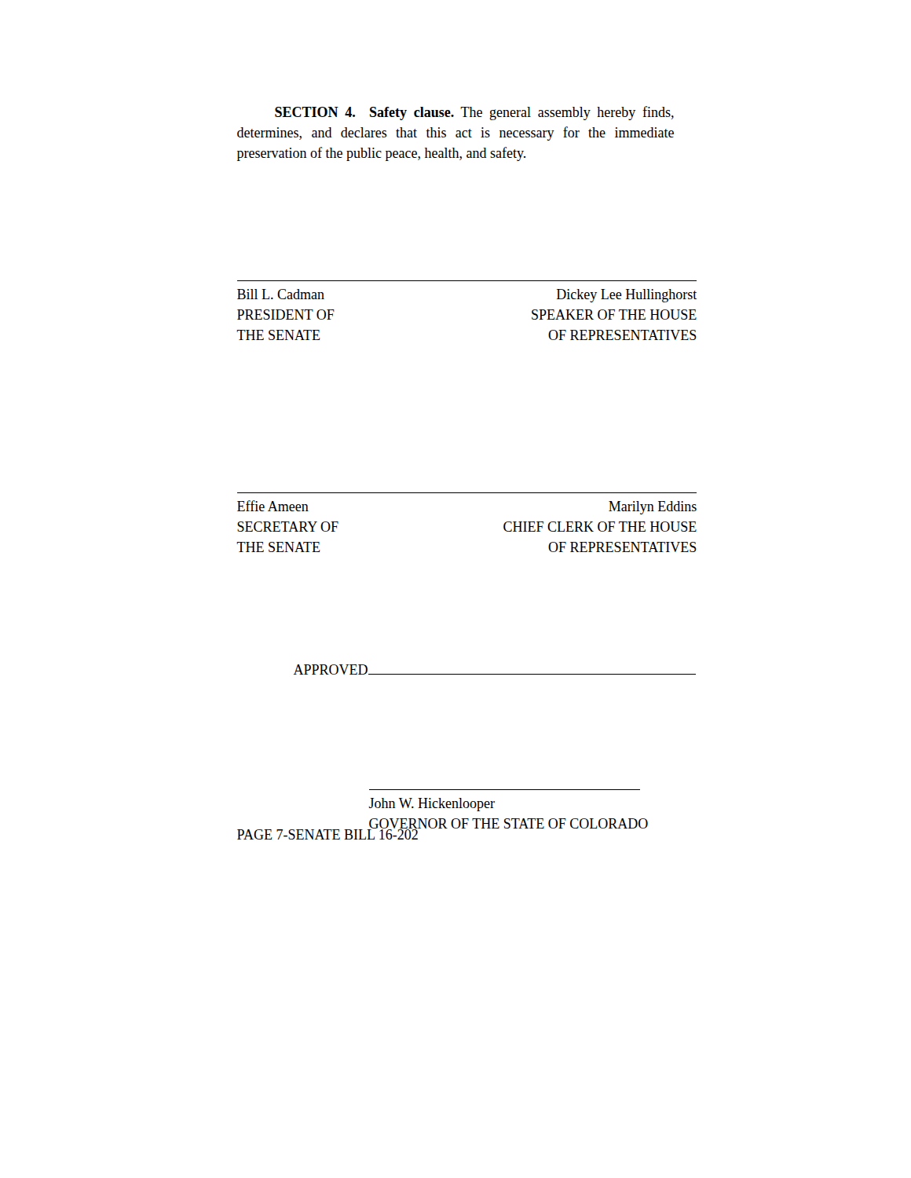SECTION 4. Safety clause. The general assembly hereby finds, determines, and declares that this act is necessary for the immediate preservation of the public peace, health, and safety.
| Bill L. Cadman PRESIDENT OF THE SENATE | Dickey Lee Hullinghorst SPEAKER OF THE HOUSE OF REPRESENTATIVES |
| Effie Ameen SECRETARY OF THE SENATE | Marilyn Eddins CHIEF CLERK OF THE HOUSE OF REPRESENTATIVES |
APPROVED
John W. Hickenlooper
GOVERNOR OF THE STATE OF COLORADO
PAGE 7-SENATE BILL 16-202